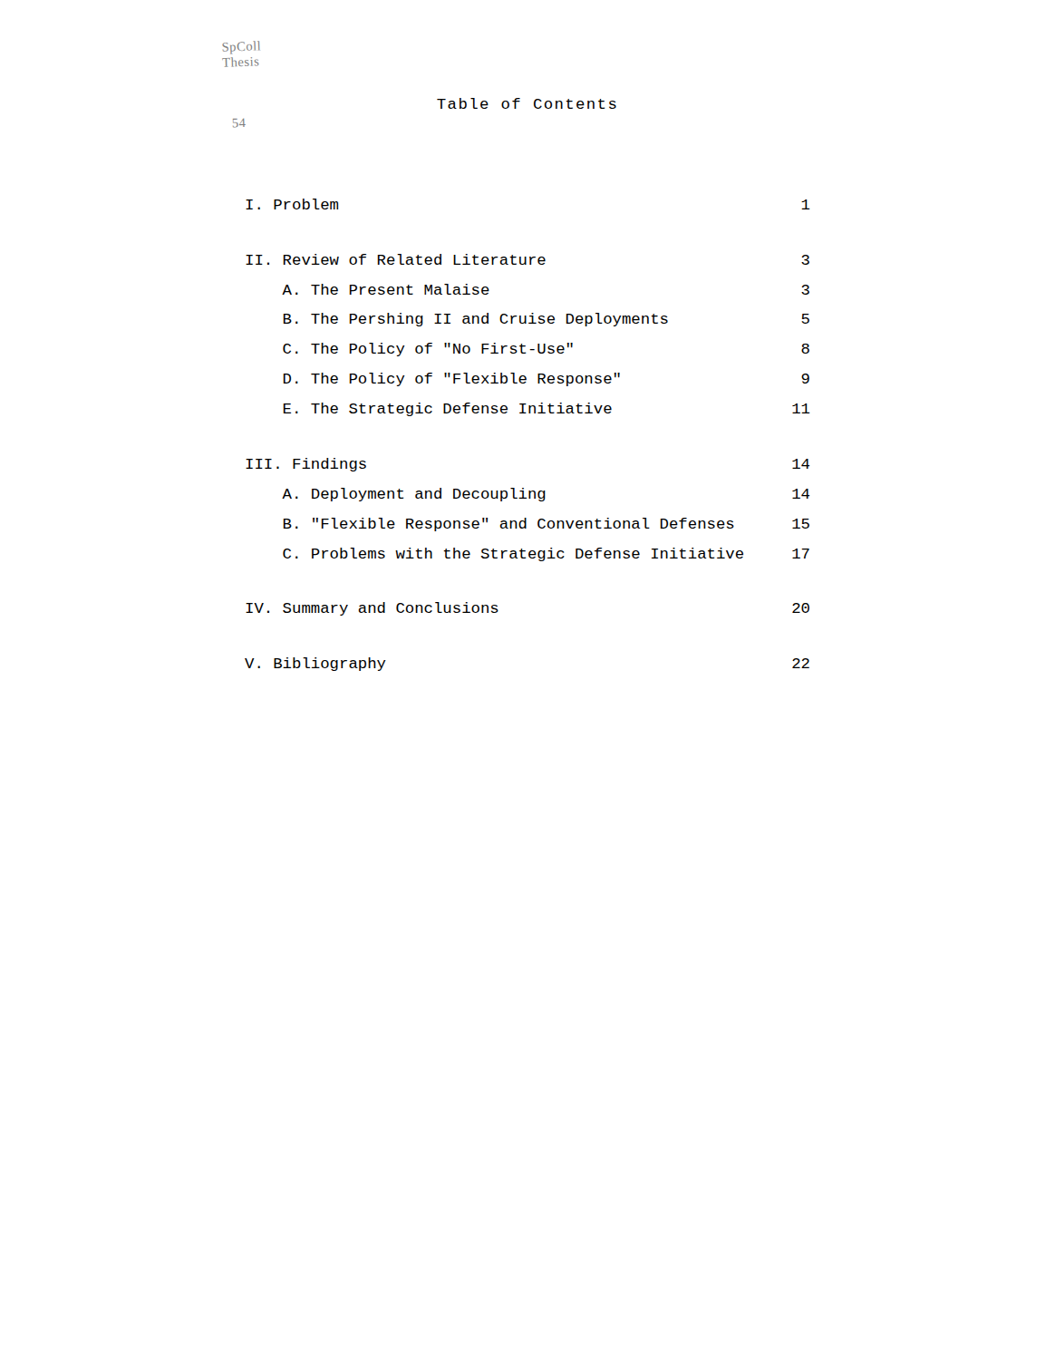SpColl
Thesis
54
Table of Contents
I. Problem 1
II. Review of Related Literature 3
A. The Present Malaise 3
B. The Pershing II and Cruise Deployments 5
C. The Policy of "No First-Use" 8
D. The Policy of "Flexible Response" 9
E. The Strategic Defense Initiative 11
III. Findings 14
A. Deployment and Decoupling 14
B. "Flexible Response" and Conventional Defenses 15
C. Problems with the Strategic Defense Initiative 17
IV. Summary and Conclusions 20
V. Bibliography 22